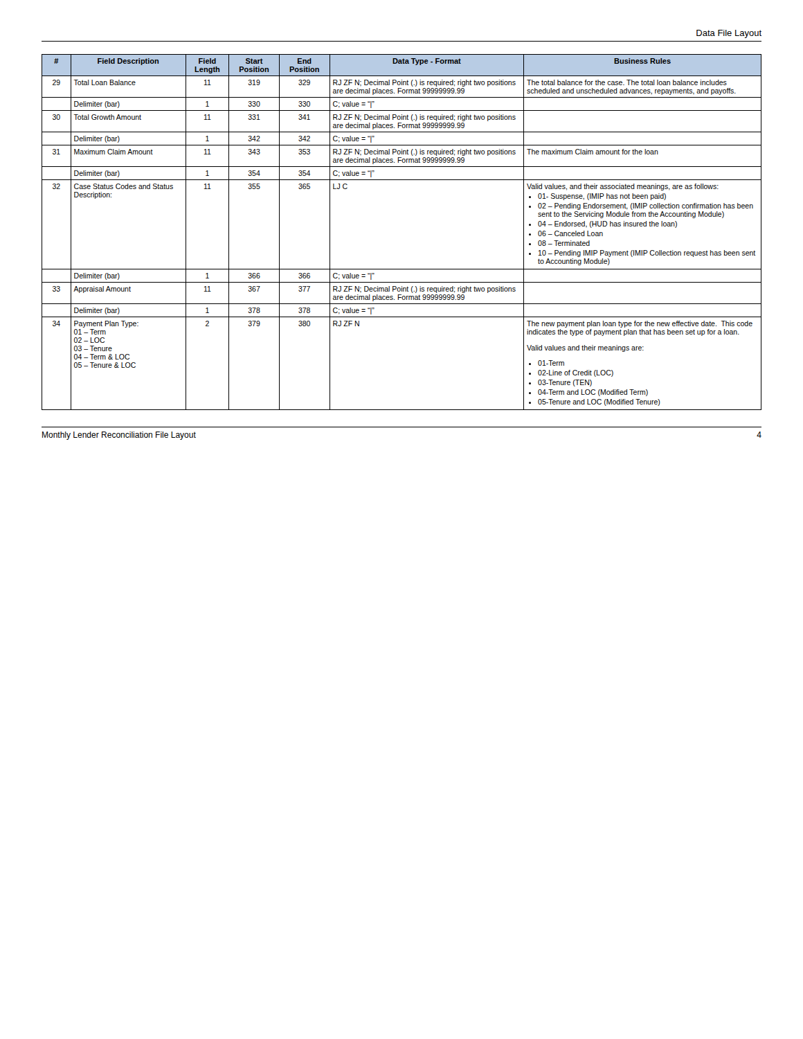Data File Layout
| # | Field Description | Field Length | Start Position | End Position | Data Type - Format | Business Rules |
| --- | --- | --- | --- | --- | --- | --- |
| 29 | Total Loan Balance | 11 | 319 | 329 | RJ ZF N; Decimal Point (.) is required; right two positions are decimal places. Format 99999999.99 | The total balance for the case. The total loan balance includes scheduled and unscheduled advances, repayments, and payoffs. |
| | Delimiter (bar) | 1 | 330 | 330 | C; value = “/” | |
| 30 | Total Growth Amount | 11 | 331 | 341 | RJ ZF N; Decimal Point (.) is required; right two positions are decimal places. Format 99999999.99 | |
| | Delimiter (bar) | 1 | 342 | 342 | C; value = “/” | |
| 31 | Maximum Claim Amount | 11 | 343 | 353 | RJ ZF N; Decimal Point (.) is required; right two positions are decimal places. Format 99999999.99 | The maximum Claim amount for the loan |
| | Delimiter (bar) | 1 | 354 | 354 | C; value = “/” | |
| 32 | Case Status Codes and Status Description: | 11 | 355 | 365 | LJ C | Valid values, and their associated meanings, are as follows: 01- Suspense, (IMIP has not been paid) 02 – Pending Endorsement, (IMIP collection confirmation has been sent to the Servicing Module from the Accounting Module) 04 – Endorsed, (HUD has insured the loan) 06 – Canceled Loan 08 – Terminated 10 – Pending IMIP Payment (IMIP Collection request has been sent to Accounting Module) |
| | Delimiter (bar) | 1 | 366 | 366 | C; value = “/” | |
| 33 | Appraisal Amount | 11 | 367 | 377 | RJ ZF N; Decimal Point (.) is required; right two positions are decimal places. Format 99999999.99 | |
| | Delimiter (bar) | 1 | 378 | 378 | C; value = “/” | |
| 34 | Payment Plan Type: 01 – Term 02 – LOC 03 – Tenure 04 – Term & LOC 05 – Tenure & LOC | 2 | 379 | 380 | RJ ZF N | The new payment plan loan type for the new effective date. This code indicates the type of payment plan that has been set up for a loan. Valid values and their meanings are: 01-Term 02-Line of Credit (LOC) 03-Tenure (TEN) 04-Term and LOC (Modified Term) 05-Tenure and LOC (Modified Tenure) |
Monthly Lender Reconciliation File Layout 4